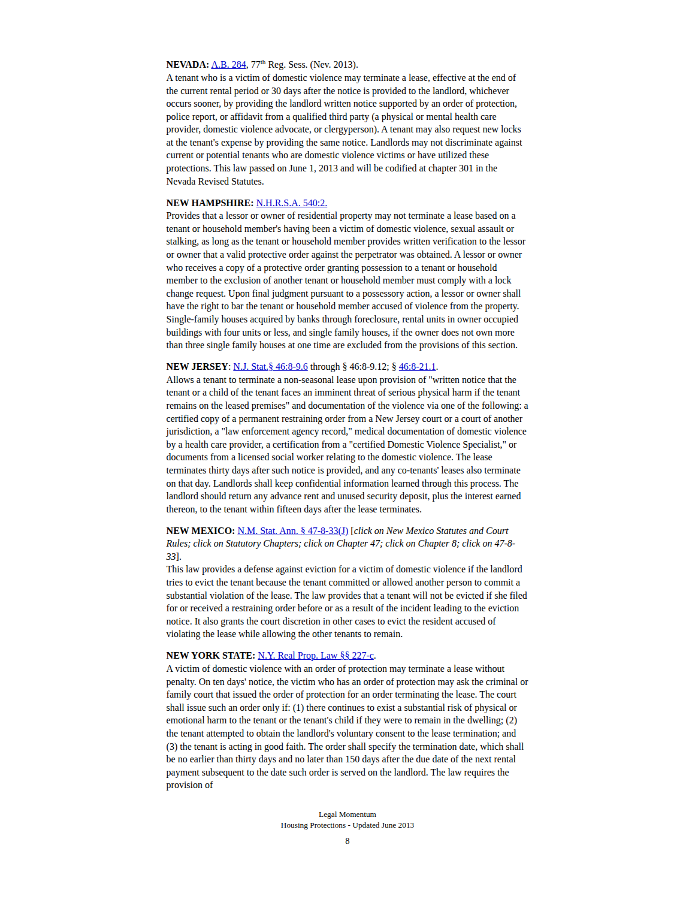NEVADA: A.B. 284, 77th Reg. Sess. (Nev. 2013).
A tenant who is a victim of domestic violence may terminate a lease, effective at the end of the current rental period or 30 days after the notice is provided to the landlord, whichever occurs sooner, by providing the landlord written notice supported by an order of protection, police report, or affidavit from a qualified third party (a physical or mental health care provider, domestic violence advocate, or clergyperson). A tenant may also request new locks at the tenant's expense by providing the same notice. Landlords may not discriminate against current or potential tenants who are domestic violence victims or have utilized these protections. This law passed on June 1, 2013 and will be codified at chapter 301 in the Nevada Revised Statutes.
NEW HAMPSHIRE: N.H.R.S.A. 540:2.
Provides that a lessor or owner of residential property may not terminate a lease based on a tenant or household member's having been a victim of domestic violence, sexual assault or stalking, as long as the tenant or household member provides written verification to the lessor or owner that a valid protective order against the perpetrator was obtained. A lessor or owner who receives a copy of a protective order granting possession to a tenant or household member to the exclusion of another tenant or household member must comply with a lock change request. Upon final judgment pursuant to a possessory action, a lessor or owner shall have the right to bar the tenant or household member accused of violence from the property. Single-family houses acquired by banks through foreclosure, rental units in owner occupied buildings with four units or less, and single family houses, if the owner does not own more than three single family houses at one time are excluded from the provisions of this section.
NEW JERSEY: N.J. Stat.§ 46:8-9.6 through § 46:8-9.12; § 46:8-21.1.
Allows a tenant to terminate a non-seasonal lease upon provision of "written notice that the tenant or a child of the tenant faces an imminent threat of serious physical harm if the tenant remains on the leased premises" and documentation of the violence via one of the following: a certified copy of a permanent restraining order from a New Jersey court or a court of another jurisdiction, a "law enforcement agency record," medical documentation of domestic violence by a health care provider, a certification from a "certified Domestic Violence Specialist," or documents from a licensed social worker relating to the domestic violence. The lease terminates thirty days after such notice is provided, and any co-tenants' leases also terminate on that day. Landlords shall keep confidential information learned through this process. The landlord should return any advance rent and unused security deposit, plus the interest earned thereon, to the tenant within fifteen days after the lease terminates.
NEW MEXICO: N.M. Stat. Ann. § 47-8-33(J) [click on New Mexico Statutes and Court Rules; click on Statutory Chapters; click on Chapter 47; click on Chapter 8; click on 47-8-33].
This law provides a defense against eviction for a victim of domestic violence if the landlord tries to evict the tenant because the tenant committed or allowed another person to commit a substantial violation of the lease. The law provides that a tenant will not be evicted if she filed for or received a restraining order before or as a result of the incident leading to the eviction notice. It also grants the court discretion in other cases to evict the resident accused of violating the lease while allowing the other tenants to remain.
NEW YORK STATE: N.Y. Real Prop. Law §§ 227-c.
A victim of domestic violence with an order of protection may terminate a lease without penalty. On ten days' notice, the victim who has an order of protection may ask the criminal or family court that issued the order of protection for an order terminating the lease. The court shall issue such an order only if: (1) there continues to exist a substantial risk of physical or emotional harm to the tenant or the tenant's child if they were to remain in the dwelling; (2) the tenant attempted to obtain the landlord's voluntary consent to the lease termination; and (3) the tenant is acting in good faith. The order shall specify the termination date, which shall be no earlier than thirty days and no later than 150 days after the due date of the next rental payment subsequent to the date such order is served on the landlord. The law requires the provision of
Legal Momentum
Housing Protections - Updated June 2013
8